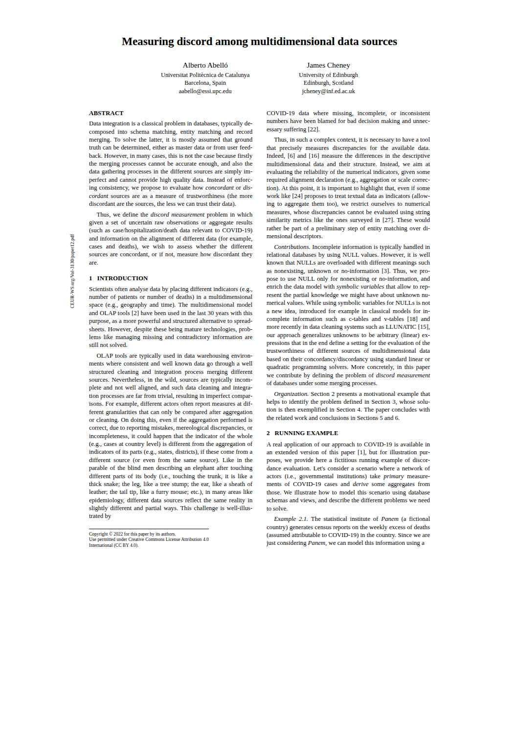CEUR-WS.org/Vol-3130/paper12.pdf
Measuring discord among multidimensional data sources
Alberto Abelló
Universitat Politècnica de Catalunya
Barcelona, Spain
aabello@essi.upc.edu
James Cheney
University of Edinburgh
Edinburgh, Scotland
jcheney@inf.ed.ac.uk
ABSTRACT
Data integration is a classical problem in databases, typically decomposed into schema matching, entity matching and record merging. To solve the latter, it is mostly assumed that ground truth can be determined, either as master data or from user feedback. However, in many cases, this is not the case because firstly the merging processes cannot be accurate enough, and also the data gathering processes in the different sources are simply imperfect and cannot provide high quality data. Instead of enforcing consistency, we propose to evaluate how concordant or discordant sources are as a measure of trustworthiness (the more discordant are the sources, the less we can trust their data).
Thus, we define the discord measurement problem in which given a set of uncertain raw observations or aggregate results (such as case/hospitalization/death data relevant to COVID-19) and information on the alignment of different data (for example, cases and deaths), we wish to assess whether the different sources are concordant, or if not, measure how discordant they are.
1 INTRODUCTION
Scientists often analyse data by placing different indicators (e.g., number of patients or number of deaths) in a multidimensional space (e.g., geography and time). The multidimensional model and OLAP tools [2] have been used in the last 30 years with this purpose, as a more powerful and structured alternative to spreadsheets. However, despite these being mature technologies, problems like managing missing and contradictory information are still not solved.
OLAP tools are typically used in data warehousing environments where consistent and well known data go through a well structured cleaning and integration process merging different sources. Nevertheless, in the wild, sources are typically incomplete and not well aligned, and such data cleaning and integration processes are far from trivial, resulting in imperfect comparisons. For example, different actors often report measures at different granularities that can only be compared after aggregation or cleaning. On doing this, even if the aggregation performed is correct, due to reporting mistakes, mereological discrepancies, or incompleteness, it could happen that the indicator of the whole (e.g., cases at country level) is different from the aggregation of indicators of its parts (e.g., states, districts), if these come from a different source (or even from the same source). Like in the parable of the blind men describing an elephant after touching different parts of its body (i.e., touching the trunk, it is like a thick snake; the leg, like a tree stump; the ear, like a sheath of leather; the tail tip, like a furry mouse; etc.), in many areas like epidemiology, different data sources reflect the same reality in slightly different and partial ways. This challenge is well-illustrated by
Copyright © 2022 for this paper by its authors.
Use permitted under Creative Commons License Attribution 4.0 International (CC BY 4.0).
COVID-19 data where missing, incomplete, or inconsistent numbers have been blamed for bad decision making and unnecessary suffering [22].
Thus, in such a complex context, it is necessary to have a tool that precisely measures discrepancies for the available data. Indeed, [6] and [16] measure the differences in the descriptive multidimensional data and their structure. Instead, we aim at evaluating the reliability of the numerical indicators, given some required alignment declaration (e.g., aggregation or scale correction). At this point, it is important to highlight that, even if some work like [24] proposes to treat textual data as indicators (allowing to aggregate them too), we restrict ourselves to numerical measures, whose discrepancies cannot be evaluated using string similarity metrics like the ones surveyed in [27]. These would rather be part of a preliminary step of entity matching over dimensional descriptors.
Contributions. Incomplete information is typically handled in relational databases by using NULL values. However, it is well known that NULLs are overloaded with different meanings such as nonexisting, unknown or no-information [3]. Thus, we propose to use NULL only for nonexisting or no-information, and enrich the data model with symbolic variables that allow to represent the partial knowledge we might have about unknown numerical values. While using symbolic variables for NULLs is not a new idea, introduced for example in classical models for incomplete information such as c-tables and v-tables [18] and more recently in data cleaning systems such as LLUNATIC [15], our approach generalizes unknowns to be arbitrary (linear) expressions that in the end define a setting for the evaluation of the trustworthiness of different sources of multidimensional data based on their concordancy/discordancy using standard linear or quadratic programming solvers. More concretely, in this paper we contribute by defining the problem of discord measurement of databases under some merging processes.
Organization. Section 2 presents a motivational example that helps to identify the problem defined in Section 3, whose solution is then exemplified in Section 4. The paper concludes with the related work and conclusions in Sections 5 and 6.
2 RUNNING EXAMPLE
A real application of our approach to COVID-19 is available in an extended version of this paper [1], but for illustration purposes, we provide here a fictitious running example of discordance evaluation. Let's consider a scenario where a network of actors (i.e., governmental institutions) take primary measurements of COVID-19 cases and derive some aggregates from those. We illustrate how to model this scenario using database schemas and views, and describe the different problems we need to solve.
Example 2.1. The statistical institute of Panem (a fictional country) generates census reports on the weekly excess of deaths (assumed attributable to COVID-19) in the country. Since we are just considering Panem, we can model this information using a